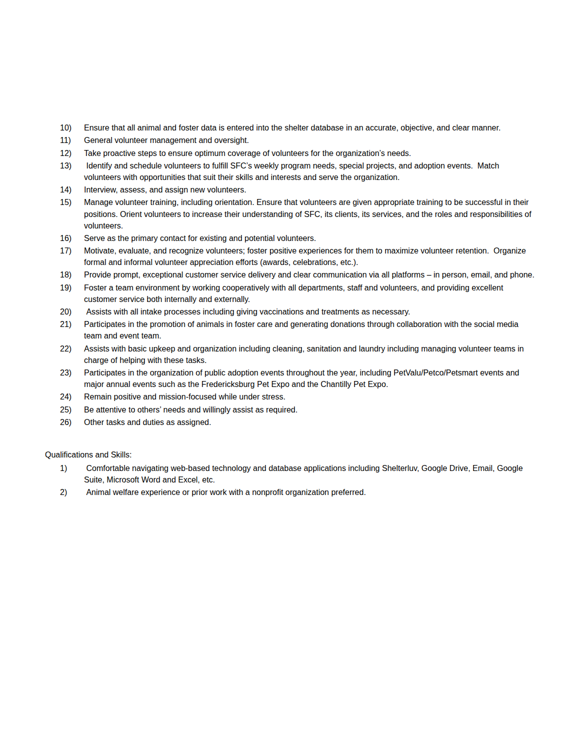10) Ensure that all animal and foster data is entered into the shelter database in an accurate, objective, and clear manner.
11) General volunteer management and oversight.
12) Take proactive steps to ensure optimum coverage of volunteers for the organization’s needs.
13) Identify and schedule volunteers to fulfill SFC’s weekly program needs, special projects, and adoption events. Match volunteers with opportunities that suit their skills and interests and serve the organization.
14) Interview, assess, and assign new volunteers.
15) Manage volunteer training, including orientation. Ensure that volunteers are given appropriate training to be successful in their positions. Orient volunteers to increase their understanding of SFC, its clients, its services, and the roles and responsibilities of volunteers.
16) Serve as the primary contact for existing and potential volunteers.
17) Motivate, evaluate, and recognize volunteers; foster positive experiences for them to maximize volunteer retention. Organize formal and informal volunteer appreciation efforts (awards, celebrations, etc.).
18) Provide prompt, exceptional customer service delivery and clear communication via all platforms – in person, email, and phone.
19) Foster a team environment by working cooperatively with all departments, staff and volunteers, and providing excellent customer service both internally and externally.
20) Assists with all intake processes including giving vaccinations and treatments as necessary.
21) Participates in the promotion of animals in foster care and generating donations through collaboration with the social media team and event team.
22) Assists with basic upkeep and organization including cleaning, sanitation and laundry including managing volunteer teams in charge of helping with these tasks.
23) Participates in the organization of public adoption events throughout the year, including PetValu/Petco/Petsmart events and major annual events such as the Fredericksburg Pet Expo and the Chantilly Pet Expo.
24) Remain positive and mission-focused while under stress.
25) Be attentive to others’ needs and willingly assist as required.
26) Other tasks and duties as assigned.
Qualifications and Skills:
1) Comfortable navigating web-based technology and database applications including Shelterluv, Google Drive, Email, Google Suite, Microsoft Word and Excel, etc.
2) Animal welfare experience or prior work with a nonprofit organization preferred.